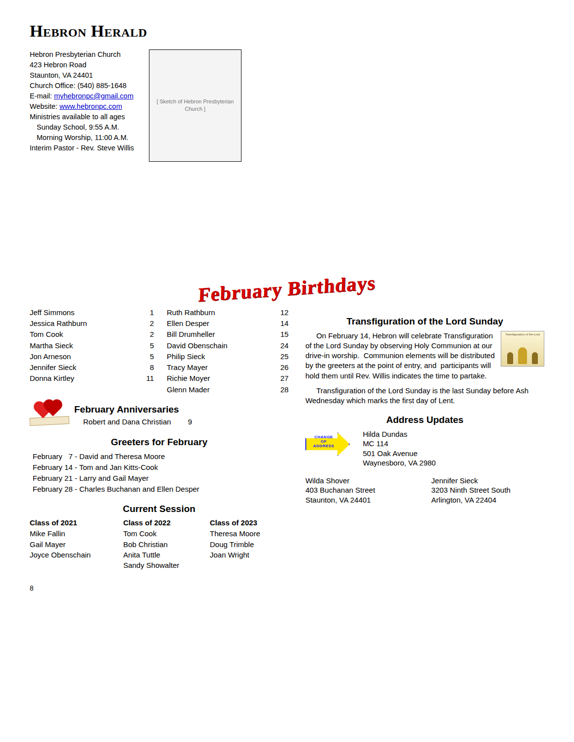Hebron Herald
Hebron Presbyterian Church
423 Hebron Road
Staunton, VA 24401
Church Office: (540) 885-1648
E-mail: myhebronpc@gmail.com
Website: www.hebronpc.com
Ministries available to all ages
Sunday School, 9:55 A.M.
Morning Worship, 11:00 A.M.
Interim Pastor - Rev. Steve Willis
[ Sketch of Hebron Presbyterian Church ]
February Birthdays
| Jeff Simmons | 1 | Ruth Rathburn | 12 |
| Jessica Rathburn | 2 | Ellen Desper | 14 |
| Tom Cook | 2 | Bill Drumheller | 15 |
| Martha Sieck | 5 | David Obenschain | 24 |
| Jon Arneson | 5 | Philip Sieck | 25 |
| Jennifer Sieck | 8 | Tracy Mayer | 26 |
| Donna Kirtley | 11 | Richie Moyer | 27 |
| | | Glenn Mader | 28 |
February Anniversaries
Robert and Dana Christian 9
Greeters for February
February 7 - David and Theresa Moore
February 14 - Tom and Jan Kitts-Cook
February 21 - Larry and Gail Mayer
February 28 - Charles Buchanan and Ellen Desper
Current Session
| Class of 2021 | Class of 2022 | Class of 2023 |
| --- | --- | --- |
| Mike Fallin | Tom Cook | Theresa Moore |
| Gail Mayer | Bob Christian | Doug Trimble |
| Joyce Obenschain | Anita Tuttle | Joan Wright |
| | Sandy Showalter | |
Transfiguration of the Lord Sunday
Transfiguration of the Lord
On February 14, Hebron will celebrate Transfiguration of the Lord Sunday by observing Holy Communion at our drive-in worship. Communion elements will be distributed by the greeters at the point of entry, and participants will hold them until Rev. Willis indicates the time to partake.
Transfiguration of the Lord Sunday is the last Sunday before Ash Wednesday which marks the first day of Lent.
Address Updates
CHANGE
OF
ADDRESS
Hilda Dundas
MC 114
501 Oak Avenue
Waynesboro, VA 2980
Wilda Shover
403 Buchanan Street
Staunton, VA 24401
Jennifer Sieck
3203 Ninth Street South
Arlington, VA 22404
8